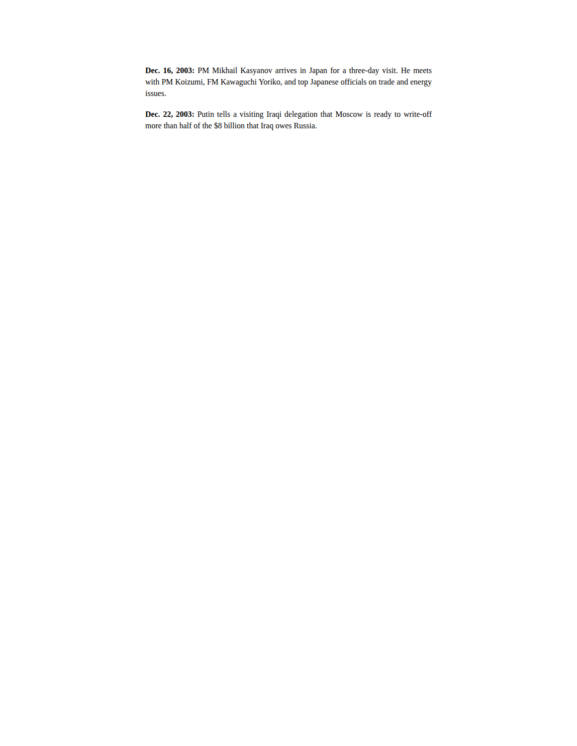Dec. 16, 2003: PM Mikhail Kasyanov arrives in Japan for a three-day visit. He meets with PM Koizumi, FM Kawaguchi Yoriko, and top Japanese officials on trade and energy issues.
Dec. 22, 2003: Putin tells a visiting Iraqi delegation that Moscow is ready to write-off more than half of the $8 billion that Iraq owes Russia.